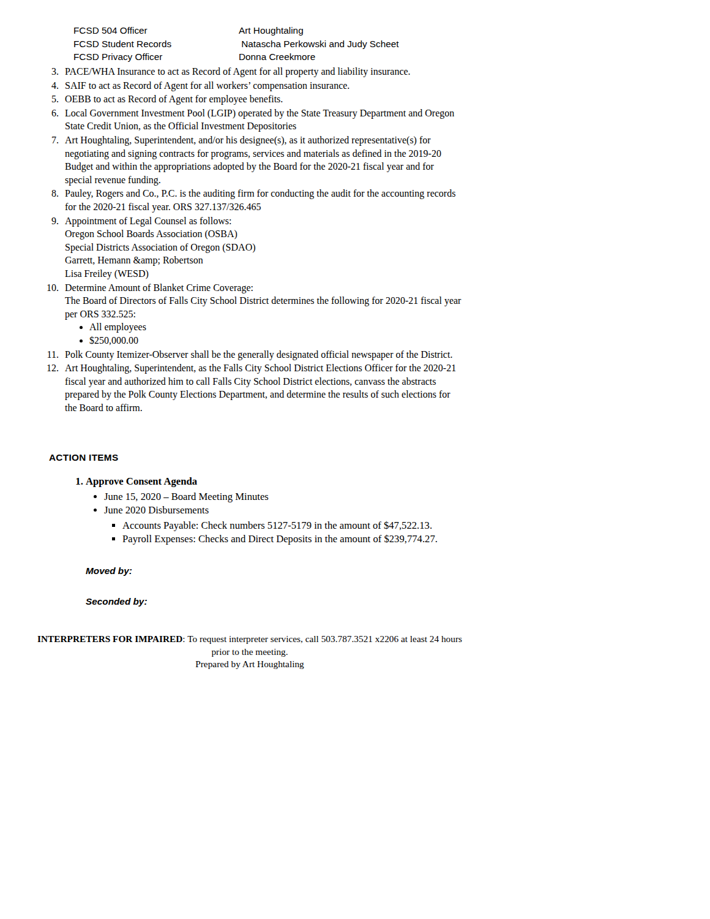FCSD 504 Officer Art Houghtaling
FCSD Student Records Natascha Perkowski and Judy Scheet
FCSD Privacy Officer Donna Creekmore
PACE/WHA Insurance to act as Record of Agent for all property and liability insurance.
SAIF to act as Record of Agent for all workers’ compensation insurance.
OEBB to act as Record of Agent for employee benefits.
Local Government Investment Pool (LGIP) operated by the State Treasury Department and Oregon State Credit Union, as the Official Investment Depositories
Art Houghtaling, Superintendent, and/or his designee(s), as it authorized representative(s) for negotiating and signing contracts for programs, services and materials as defined in the 2019-20 Budget and within the appropriations adopted by the Board for the 2020-21 fiscal year and for special revenue funding.
Pauley, Rogers and Co., P.C. is the auditing firm for conducting the audit for the accounting records for the 2020-21 fiscal year. ORS 327.137/326.465
Appointment of Legal Counsel as follows:
Oregon School Boards Association (OSBA)
Special Districts Association of Oregon (SDAO)
Garrett, Hemann &amp; Robertson
Lisa Freiley (WESD)
Determine Amount of Blanket Crime Coverage:
The Board of Directors of Falls City School District determines the following for 2020-21 fiscal year per ORS 332.525:
All employees
$250,000.00
Polk County Itemizer-Observer shall be the generally designated official newspaper of the District.
Art Houghtaling, Superintendent, as the Falls City School District Elections Officer for the 2020-21 fiscal year and authorized him to call Falls City School District elections, canvass the abstracts prepared by the Polk County Elections Department, and determine the results of such elections for the Board to affirm.
ACTION ITEMS
Approve Consent Agenda
June 15, 2020 – Board Meeting Minutes
June 2020 Disbursements
Accounts Payable: Check numbers 5127-5179 in the amount of $47,522.13.
Payroll Expenses: Checks and Direct Deposits in the amount of $239,774.27.
Moved by:
Seconded by:
INTERPRETERS FOR IMPAIRED: To request interpreter services, call 503.787.3521 x2206 at least 24 hours prior to the meeting.
Prepared by Art Houghtaling